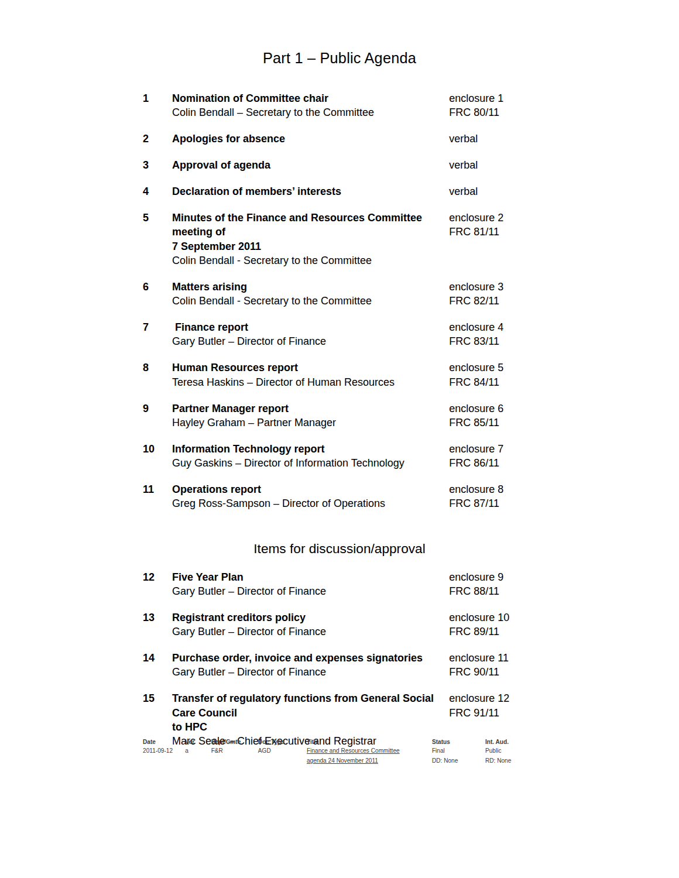Part 1 – Public Agenda
| 1 | Nomination of Committee chair Colin Bendall – Secretary to the Committee | enclosure 1 FRC 80/11 |
| 2 | Apologies for absence | verbal |
| 3 | Approval of agenda | verbal |
| 4 | Declaration of members’ interests | verbal |
| 5 | Minutes of the Finance and Resources Committee meeting of 7 September 2011 Colin Bendall - Secretary to the Committee | enclosure 2 FRC 81/11 |
| 6 | Matters arising Colin Bendall - Secretary to the Committee | enclosure 3 FRC 82/11 |
| 7 | Finance report Gary Butler – Director of Finance | enclosure 4 FRC 83/11 |
| 8 | Human Resources report Teresa Haskins – Director of Human Resources | enclosure 5 FRC 84/11 |
| 9 | Partner Manager report Hayley Graham – Partner Manager | enclosure 6 FRC 85/11 |
| 10 | Information Technology report Guy Gaskins – Director of Information Technology | enclosure 7 FRC 86/11 |
| 11 | Operations report Greg Ross-Sampson – Director of Operations | enclosure 8 FRC 87/11 |
Items for discussion/approval
| 12 | Five Year Plan Gary Butler – Director of Finance | enclosure 9 FRC 88/11 |
| 13 | Registrant creditors policy Gary Butler – Director of Finance | enclosure 10 FRC 89/11 |
| 14 | Purchase order, invoice and expenses signatories Gary Butler – Director of Finance | enclosure 11 FRC 90/11 |
| 15 | Transfer of regulatory functions from General Social Care Council to HPC Marc Seale – Chief Executive and Registrar | enclosure 12 FRC 91/11 |
| Date | Ver. | Dept/Cmte | Doc Type | Title | Status | Int. Aud. |
| --- | --- | --- | --- | --- | --- | --- |
| 2011-09-12 | a | F&R | AGD | Finance and Resources Committee | Final | Public |
| | | | | agenda 24 November 2011 | DD: None | RD: None |